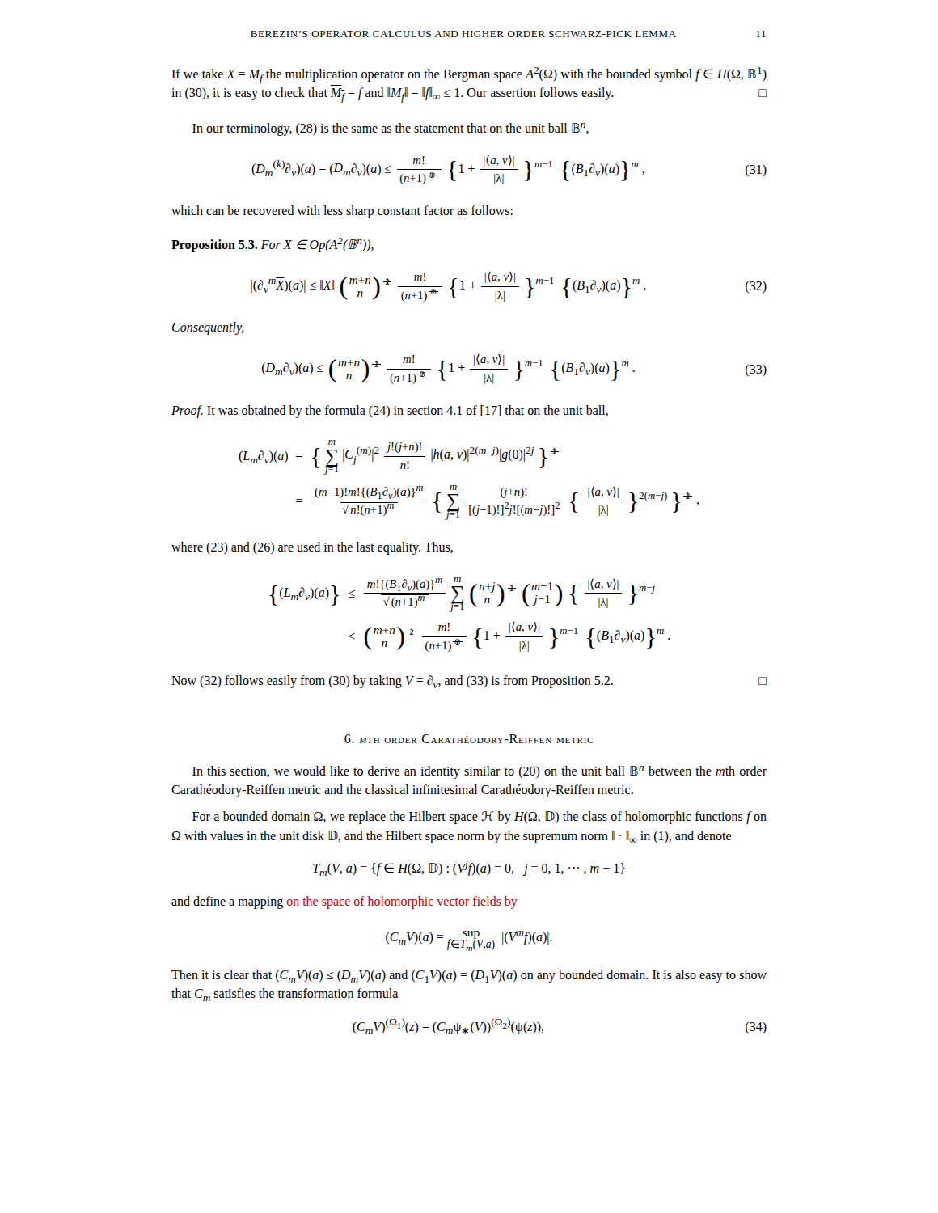BEREZIN’S OPERATOR CALCULUS AND HIGHER ORDER SCHWARZ-PICK LEMMA 11
If we take X = Mf the multiplication operator on the Bergman space A2(Ω) with the bounded symbol f ∈ H(Ω, 𝔹1) in (30), it is easy to check that Mf = f and ‖Mf‖ = ‖f‖∞ ≤ 1. Our assertion follows easily. □
In our terminology, (28) is the same as the statement that on the unit ball 𝔹n,
(Dm(k)∂v)(a) = (Dm∂v)(a) ≤ m!(n+1)m 2 {1 + |⟨a, v⟩||λ| }m−1 {(B1∂v)(a)}m ,
(31)
which can be recovered with less sharp constant factor as follows:
Proposition 5.3. For X ∈ Op(A2(𝔹n)),
|(∂vmX)(a)| ≤ ‖X‖ (m+n n)12 m!(n+1)m 2 {1 + |⟨a, v⟩||λ| }m−1 {(B1∂v)(a)}m .
(32)
Consequently,
(Dm∂v)(a) ≤ (m+n n)12 m!(n+1)m 2 {1 + |⟨a, v⟩||λ| }m−1 {(B1∂v)(a)}m .
(33)
Proof. It was obtained by the formula (24) in section 4.1 of [17] that on the unit ball,
(Lm∂v)(a)
=
{ m∑j=1 |Cj(m)|2 j!(j+n)!n! |h(a, v)|2(m−j)|g(0)|2j }12
=
(m−1)!m!{(B1∂v)(a)}m√n!(n+1)m { m∑j=1 (j+n)![(j−1)!]2j![(m−j)!]2 { |⟨a, v⟩||λ| }2(m−j) }12 ,
where (23) and (26) are used in the last equality. Thus,
{(Lm∂v)(a)}
≤
m!{(B1∂v)(a)}m√(n+1)m m∑j=1 (n+j n)12 (m−1 j−1) { |⟨a, v⟩||λ| }m−j
≤
(m+n n)12 m!(n+1)m 2 {1 + |⟨a, v⟩||λ| }m−1 {(B1∂v)(a)}m .
Now (32) follows easily from (30) by taking V = ∂v, and (33) is from Proposition 5.2. □
6. mth order Carathéodory-Reiffen metric
In this section, we would like to derive an identity similar to (20) on the unit ball 𝔹n between the mth order Carathéodory-Reiffen metric and the classical infinitesimal Carathéodory-Reiffen metric.
For a bounded domain Ω, we replace the Hilbert space ℋ by H(Ω, 𝔻) the class of holomorphic functions f on Ω with values in the unit disk 𝔻, and the Hilbert space norm by the supremum norm ‖ · ‖∞ in (1), and denote
Tm(V, a) = {f ∈ H(Ω, 𝔻) : (Vjf)(a) = 0, j = 0, 1, ··· , m − 1}
and define a mapping on the space of holomorphic vector fields by
(CmV)(a) = sup f∈Tm(V,a) |(Vmf)(a)|.
Then it is clear that (CmV)(a) ≤ (DmV)(a) and (C1V)(a) = (D1V)(a) on any bounded domain. It is also easy to show that Cm satisfies the transformation formula
(CmV)(Ω1)(z) = (Cmψ∗(V))(Ω2)(ψ(z)),
(34)